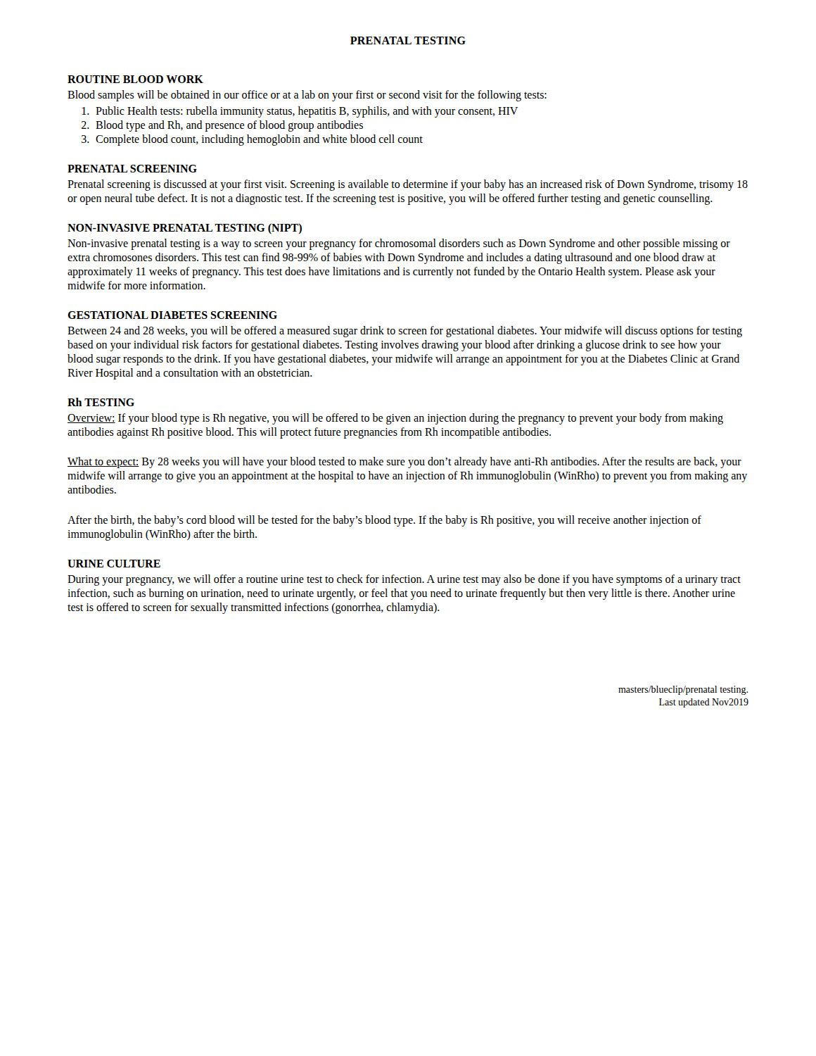PRENATAL TESTING
ROUTINE BLOOD WORK
Blood samples will be obtained in our office or at a lab on your first or second visit for the following tests:
Public Health tests: rubella immunity status, hepatitis B, syphilis, and with your consent, HIV
Blood type and Rh, and presence of blood group antibodies
Complete blood count, including hemoglobin and white blood cell count
PRENATAL SCREENING
Prenatal screening is discussed at your first visit. Screening is available to determine if your baby has an increased risk of Down Syndrome, trisomy 18 or open neural tube defect. It is not a diagnostic test. If the screening test is positive, you will be offered further testing and genetic counselling.
NON-INVASIVE PRENATAL TESTING (NIPT)
Non-invasive prenatal testing is a way to screen your pregnancy for chromosomal disorders such as Down Syndrome and other possible missing or extra chromosones disorders. This test can find 98-99% of babies with Down Syndrome and includes a dating ultrasound and one blood draw at approximately 11 weeks of pregnancy. This test does have limitations and is currently not funded by the Ontario Health system. Please ask your midwife for more information.
GESTATIONAL DIABETES SCREENING
Between 24 and 28 weeks, you will be offered a measured sugar drink to screen for gestational diabetes. Your midwife will discuss options for testing based on your individual risk factors for gestational diabetes. Testing involves drawing your blood after drinking a glucose drink to see how your blood sugar responds to the drink. If you have gestational diabetes, your midwife will arrange an appointment for you at the Diabetes Clinic at Grand River Hospital and a consultation with an obstetrician.
Rh TESTING
Overview: If your blood type is Rh negative, you will be offered to be given an injection during the pregnancy to prevent your body from making antibodies against Rh positive blood. This will protect future pregnancies from Rh incompatible antibodies.
What to expect: By 28 weeks you will have your blood tested to make sure you don’t already have anti-Rh antibodies. After the results are back, your midwife will arrange to give you an appointment at the hospital to have an injection of Rh immunoglobulin (WinRho) to prevent you from making any antibodies.
After the birth, the baby’s cord blood will be tested for the baby’s blood type. If the baby is Rh positive, you will receive another injection of immunoglobulin (WinRho) after the birth.
URINE CULTURE
During your pregnancy, we will offer a routine urine test to check for infection. A urine test may also be done if you have symptoms of a urinary tract infection, such as burning on urination, need to urinate urgently, or feel that you need to urinate frequently but then very little is there. Another urine test is offered to screen for sexually transmitted infections (gonorrhea, chlamydia).
masters/blueclip/prenatal testing.
Last updated Nov2019